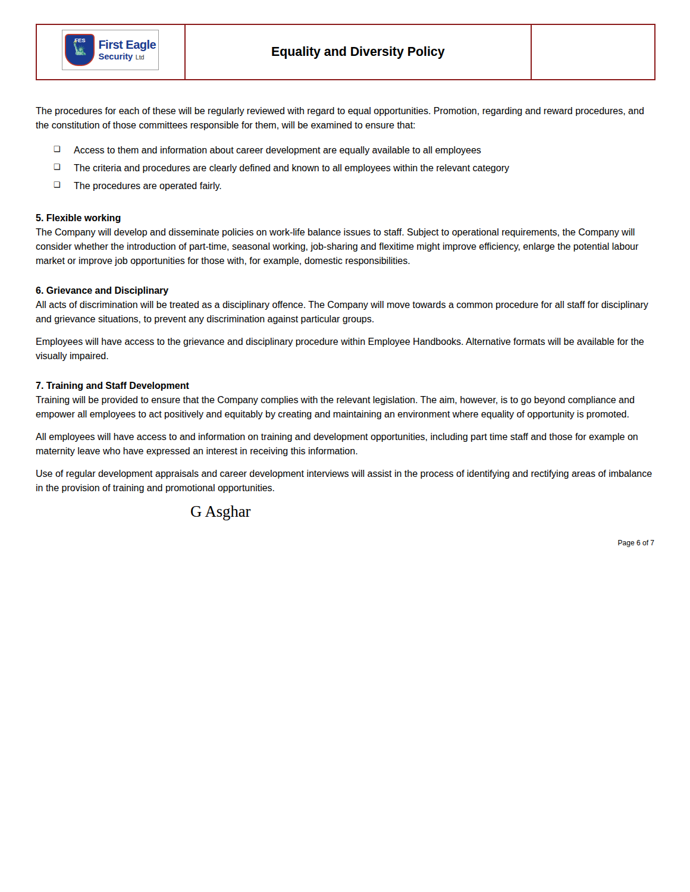FES 🗽
First Eagle
Security Ltd
Equality and Diversity Policy
The procedures for each of these will be regularly reviewed with regard to equal opportunities. Promotion, regarding and reward procedures, and the constitution of those committees responsible for them, will be examined to ensure that:
Access to them and information about career development are equally available to all employees
The criteria and procedures are clearly defined and known to all employees within the relevant category
The procedures are operated fairly.
5. Flexible working
The Company will develop and disseminate policies on work-life balance issues to staff. Subject to operational requirements, the Company will consider whether the introduction of part-time, seasonal working, job-sharing and flexitime might improve efficiency, enlarge the potential labour market or improve job opportunities for those with, for example, domestic responsibilities.
6. Grievance and Disciplinary
All acts of discrimination will be treated as a disciplinary offence. The Company will move towards a common procedure for all staff for disciplinary and grievance situations, to prevent any discrimination against particular groups.
Employees will have access to the grievance and disciplinary procedure within Employee Handbooks. Alternative formats will be available for the visually impaired.
7. Training and Staff Development
Training will be provided to ensure that the Company complies with the relevant legislation. The aim, however, is to go beyond compliance and empower all employees to act positively and equitably by creating and maintaining an environment where equality of opportunity is promoted.
All employees will have access to and information on training and development opportunities, including part time staff and those for example on maternity leave who have expressed an interest in receiving this information.
Use of regular development appraisals and career development interviews will assist in the process of identifying and rectifying areas of imbalance in the provision of training and promotional opportunities.
G Asghar
Page 6 of 7